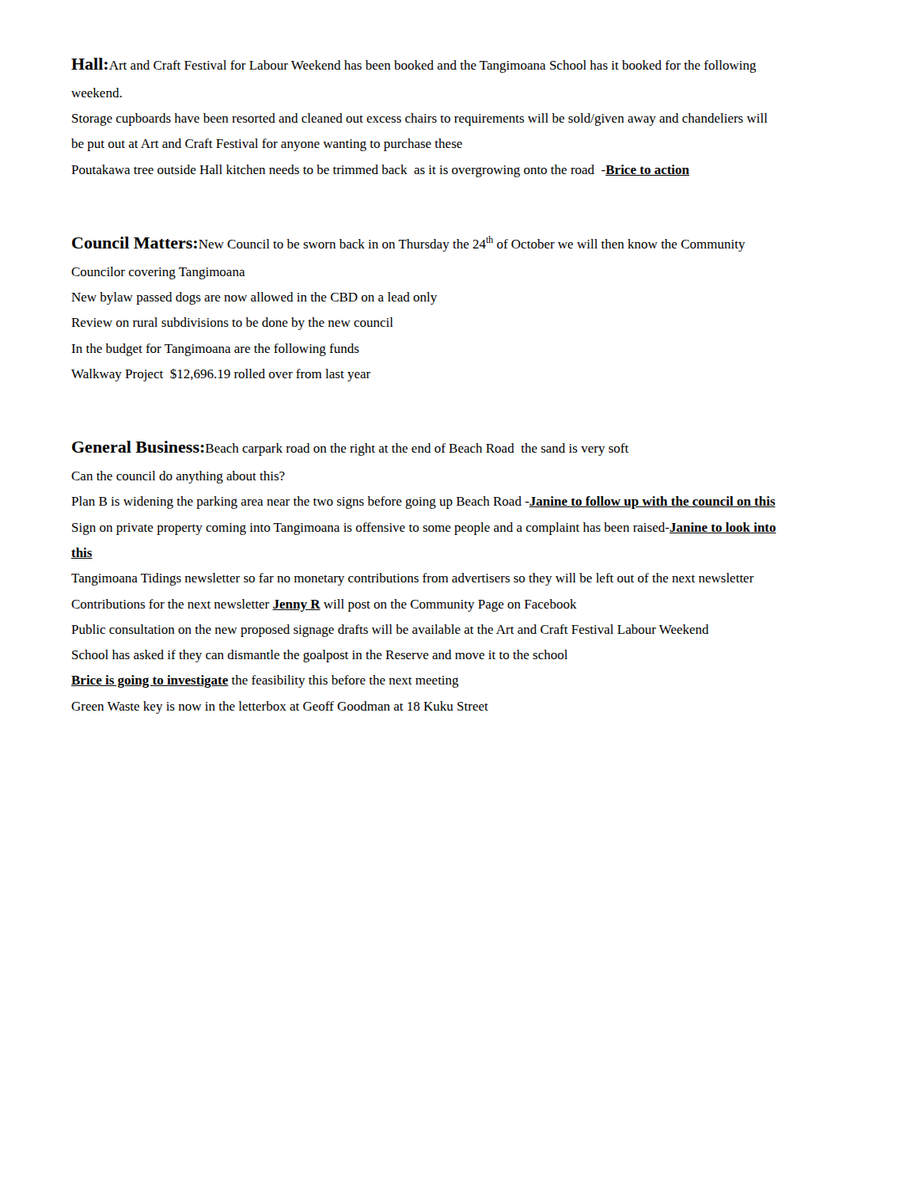Hall: Art and Craft Festival for Labour Weekend has been booked and the Tangimoana School has it booked for the following weekend.
Storage cupboards have been resorted and cleaned out excess chairs to requirements will be sold/given away and chandeliers will be put out at Art and Craft Festival for anyone wanting to purchase these
Poutakawa tree outside Hall kitchen needs to be trimmed back as it is overgrowing onto the road -Brice to action
Council Matters: New Council to be sworn back in on Thursday the 24th of October we will then know the Community Councilor covering Tangimoana
New bylaw passed dogs are now allowed in the CBD on a lead only
Review on rural subdivisions to be done by the new council
In the budget for Tangimoana are the following funds
Walkway Project $12,696.19 rolled over from last year
General Business: Beach carpark road on the right at the end of Beach Road the sand is very soft
Can the council do anything about this?
Plan B is widening the parking area near the two signs before going up Beach Road -Janine to follow up with the council on this
Sign on private property coming into Tangimoana is offensive to some people and a complaint has been raised-Janine to look into this
Tangimoana Tidings newsletter so far no monetary contributions from advertisers so they will be left out of the next newsletter
Contributions for the next newsletter Jenny R will post on the Community Page on Facebook
Public consultation on the new proposed signage drafts will be available at the Art and Craft Festival Labour Weekend
School has asked if they can dismantle the goalpost in the Reserve and move it to the school
Brice is going to investigate the feasibility this before the next meeting
Green Waste key is now in the letterbox at Geoff Goodman at 18 Kuku Street